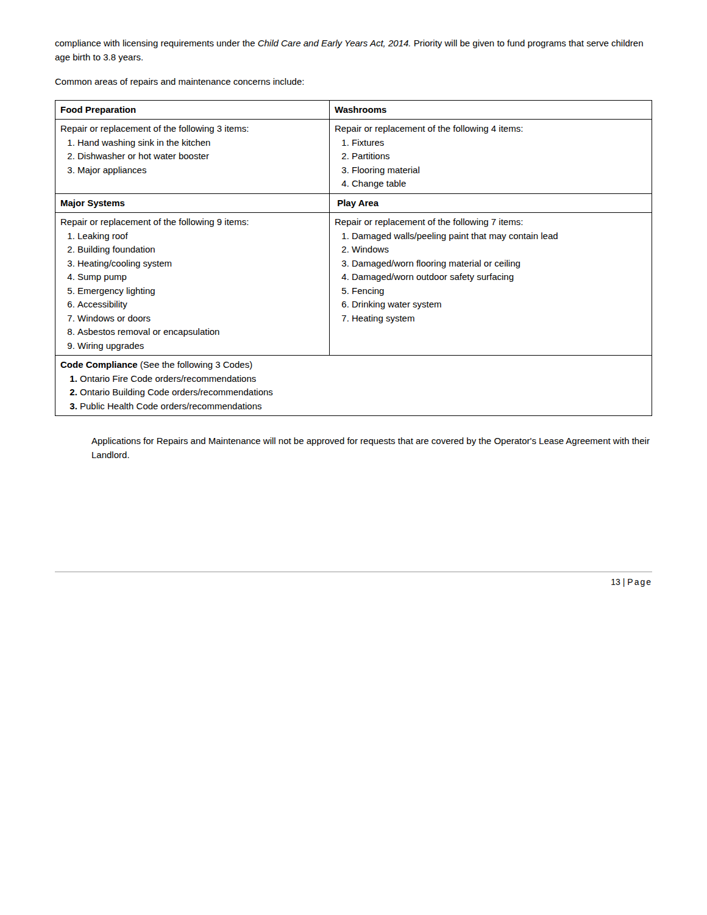compliance with licensing requirements under the Child Care and Early Years Act, 2014. Priority will be given to fund programs that serve children age birth to 3.8 years.
Common areas of repairs and maintenance concerns include:
| Food Preparation | Washrooms |
| --- | --- |
| Repair or replacement of the following 3 items: Hand washing sink in the kitchen Dishwasher or hot water booster Major appliances | Repair or replacement of the following 4 items: Fixtures Partitions Flooring material Change table |
| Major Systems | Play Area |
| Repair or replacement of the following 9 items: Leaking roof Building foundation Heating/cooling system Sump pump Emergency lighting Accessibility Windows or doors Asbestos removal or encapsulation Wiring upgrades | Repair or replacement of the following 7 items: Damaged walls/peeling paint that may contain lead Windows Damaged/worn flooring material or ceiling Damaged/worn outdoor safety surfacing Fencing Drinking water system Heating system |
| Code Compliance (See the following 3 Codes) Ontario Fire Code orders/recommendations Ontario Building Code orders/recommendations Public Health Code orders/recommendations |
Applications for Repairs and Maintenance will not be approved for requests that are covered by the Operator's Lease Agreement with their Landlord.
13 | Page